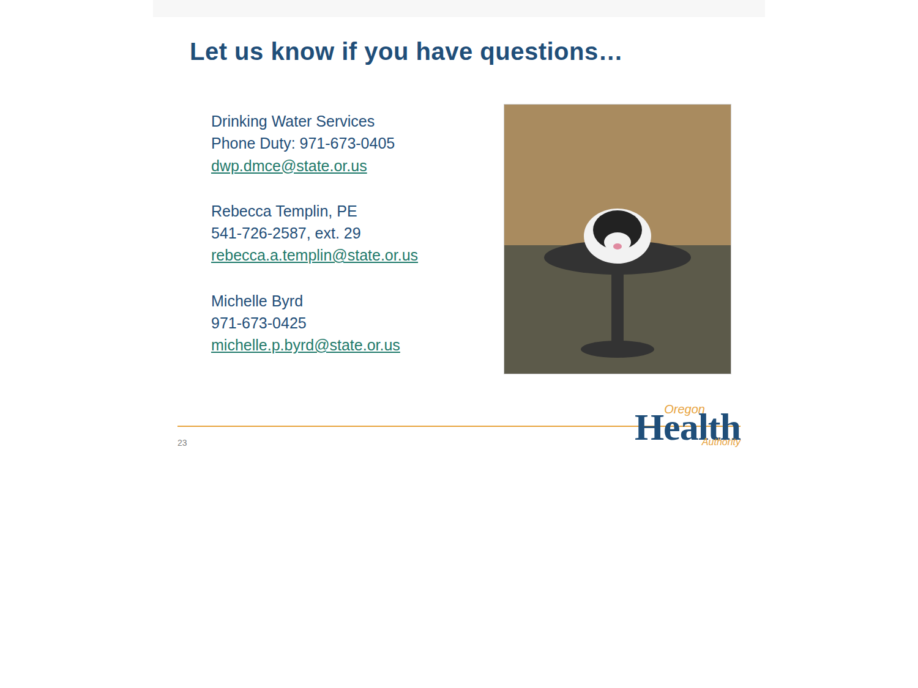Let us know if you have questions…
Drinking Water Services
Phone Duty: 971-673-0405
dwp.dmce@state.or.us
Rebecca Templin, PE
541-726-2587, ext. 29
rebecca.a.templin@state.or.us
Michelle Byrd
971-673-0425
michelle.p.byrd@state.or.us
23
Oregon Health Authority